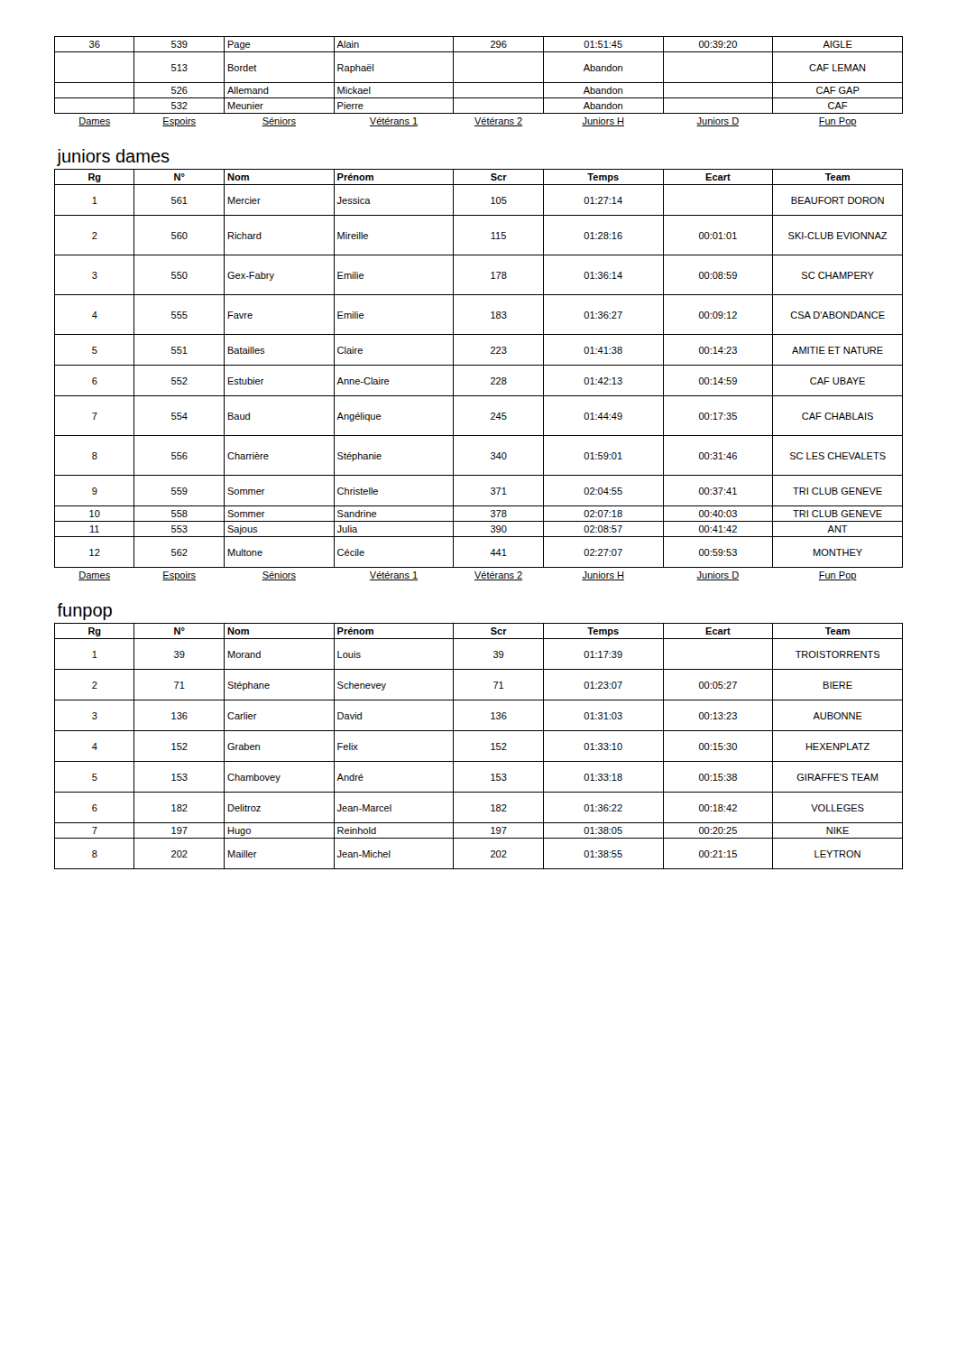| 36 | 539 | Page | Alain | 296 | 01:51:45 | 00:39:20 | AIGLE |
| | 513 | Bordet | Raphaël | | Abandon | | CAF LEMAN |
| | 526 | Allemand | Mickael | | Abandon | | CAF GAP |
| | 532 | Meunier | Pierre | | Abandon | | CAF |
| Dames | Espoirs | Séniors | Vétérans 1 | Vétérans 2 | Juniors H | Juniors D | Fun Pop |
| juniors dames | | | | | |
| Rg | N° | Nom | Prénom | Scr | Temps | Ecart | Team |
| 1 | 561 | Mercier | Jessica | 105 | 01:27:14 | | BEAUFORT DORON |
| 2 | 560 | Richard | Mireille | 115 | 01:28:16 | 00:01:01 | SKI-CLUB EVIONNAZ |
| 3 | 550 | Gex-Fabry | Emilie | 178 | 01:36:14 | 00:08:59 | SC CHAMPERY |
| 4 | 555 | Favre | Emilie | 183 | 01:36:27 | 00:09:12 | CSA D'ABONDANCE |
| 5 | 551 | Batailles | Claire | 223 | 01:41:38 | 00:14:23 | AMITIE ET NATURE |
| 6 | 552 | Estubier | Anne-Claire | 228 | 01:42:13 | 00:14:59 | CAF UBAYE |
| 7 | 554 | Baud | Angélique | 245 | 01:44:49 | 00:17:35 | CAF CHABLAIS |
| 8 | 556 | Charrière | Stéphanie | 340 | 01:59:01 | 00:31:46 | SC LES CHEVALETS |
| 9 | 559 | Sommer | Christelle | 371 | 02:04:55 | 00:37:41 | TRI CLUB GENEVE |
| 10 | 558 | Sommer | Sandrine | 378 | 02:07:18 | 00:40:03 | TRI CLUB GENEVE |
| 11 | 553 | Sajous | Julia | 390 | 02:08:57 | 00:41:42 | ANT |
| 12 | 562 | Multone | Cécile | 441 | 02:27:07 | 00:59:53 | MONTHEY |
| Dames | Espoirs | Séniors | Vétérans 1 | Vétérans 2 | Juniors H | Juniors D | Fun Pop |
| funpop | | | | | |
| Rg | N° | Nom | Prénom | Scr | Temps | Ecart | Team |
| 1 | 39 | Morand | Louis | 39 | 01:17:39 | | TROISTORRENTS |
| 2 | 71 | Stéphane | Schenevey | 71 | 01:23:07 | 00:05:27 | BIERE |
| 3 | 136 | Carlier | David | 136 | 01:31:03 | 00:13:23 | AUBONNE |
| 4 | 152 | Graben | Felix | 152 | 01:33:10 | 00:15:30 | HEXENPLATZ |
| 5 | 153 | Chambovey | André | 153 | 01:33:18 | 00:15:38 | GIRAFFE'S TEAM |
| 6 | 182 | Delitroz | Jean-Marcel | 182 | 01:36:22 | 00:18:42 | VOLLEGES |
| 7 | 197 | Hugo | Reinhold | 197 | 01:38:05 | 00:20:25 | NIKE |
| 8 | 202 | Mailler | Jean-Michel | 202 | 01:38:55 | 00:21:15 | LEYTRON |